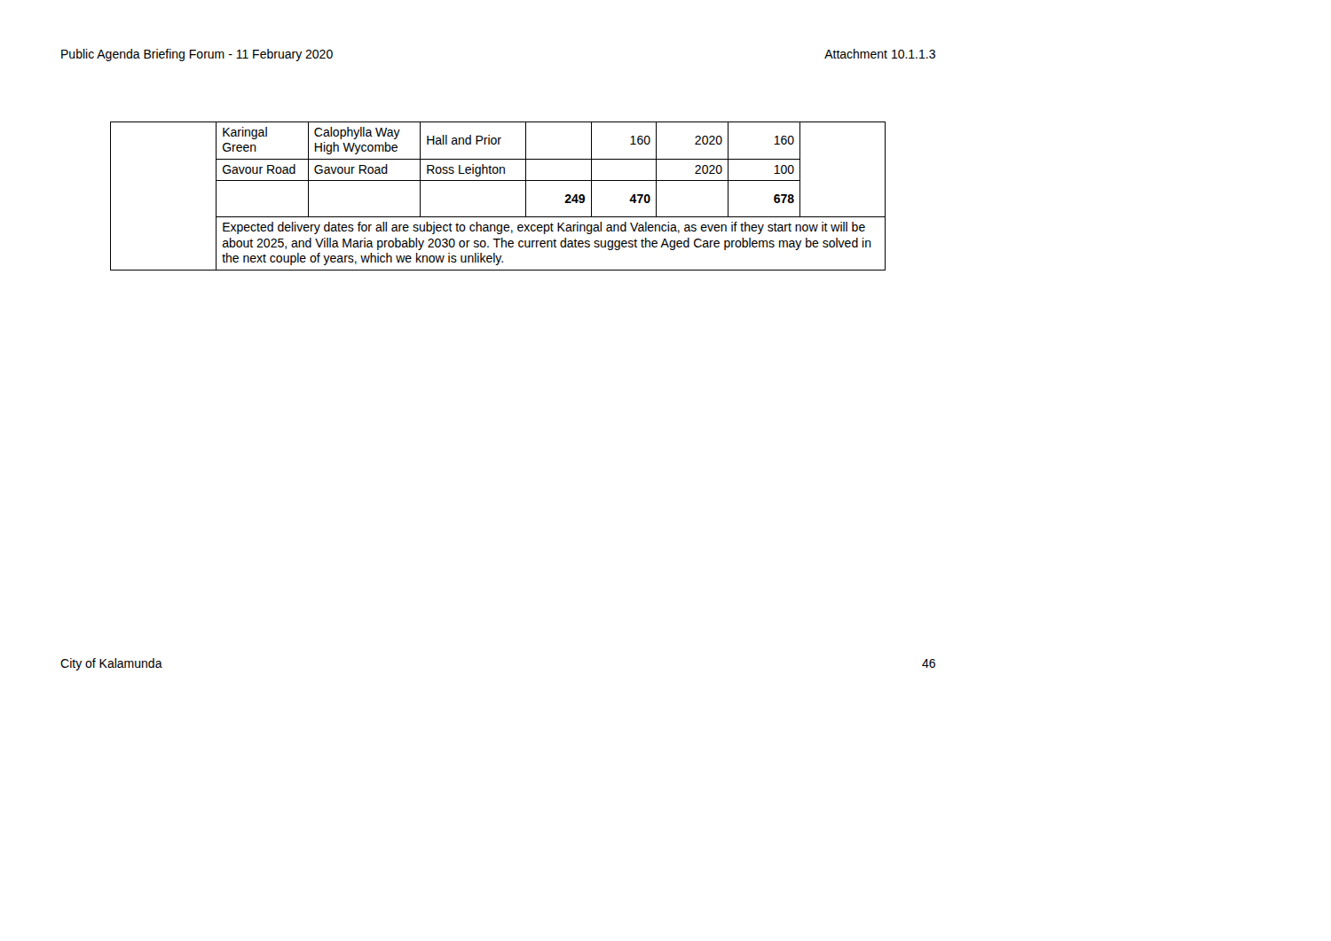Public Agenda Briefing Forum - 11 February 2020
Attachment 10.1.1.3
| | Karingal Green | Calophylla Way High Wycombe | Hall and Prior | | 160 | 2020 | 160 | |
| Gavour Road | Gavour Road | Ross Leighton | | | 2020 | 100 |
| | | | 249 | 470 | | 678 |
| Expected delivery dates for all are subject to change, except Karingal and Valencia, as even if they start now it will be about 2025, and Villa Maria probably 2030 or so. The current dates suggest the Aged Care problems may be solved in the next couple of years, which we know is unlikely. |
City of Kalamunda
46